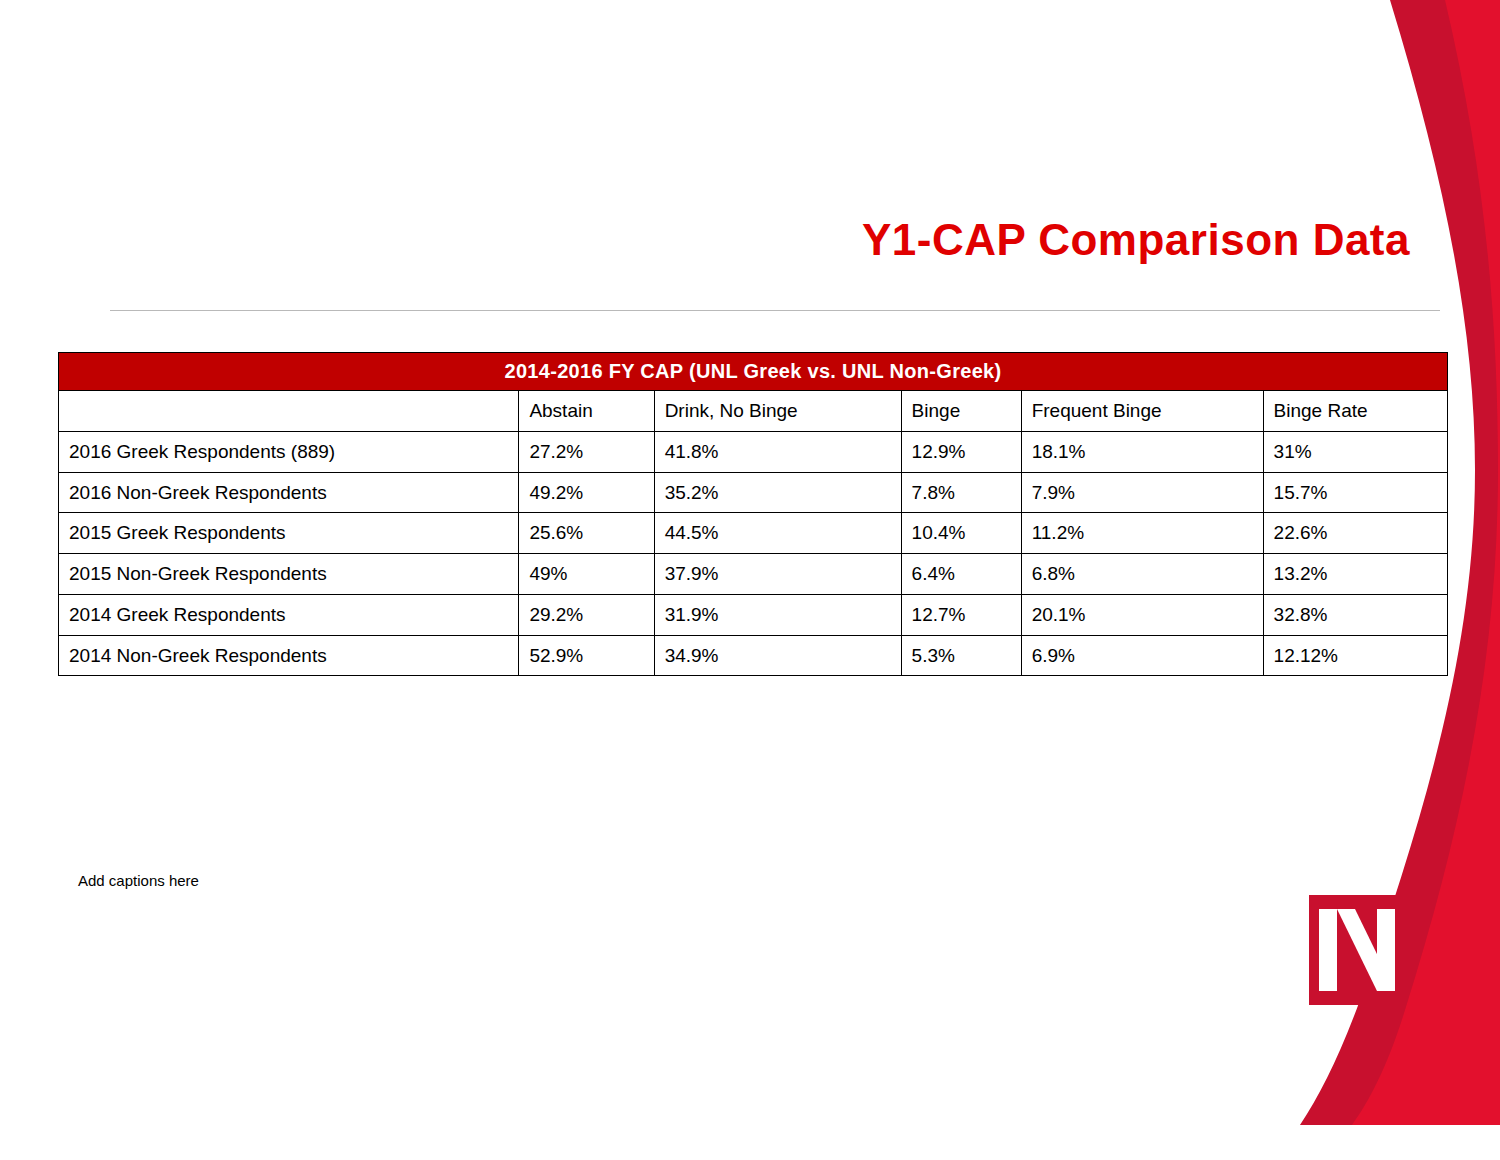Y1-CAP Comparison Data
| 2014-2016 FY CAP (UNL Greek vs. UNL Non-Greek) |
| --- |
| | Abstain | Drink, No Binge | Binge | Frequent Binge | Binge Rate |
| 2016 Greek Respondents (889) | 27.2% | 41.8% | 12.9% | 18.1% | 31% |
| 2016 Non-Greek Respondents | 49.2% | 35.2% | 7.8% | 7.9% | 15.7% |
| 2015 Greek Respondents | 25.6% | 44.5% | 10.4% | 11.2% | 22.6% |
| 2015 Non-Greek Respondents | 49% | 37.9% | 6.4% | 6.8% | 13.2% |
| 2014 Greek Respondents | 29.2% | 31.9% | 12.7% | 20.1% | 32.8% |
| 2014 Non-Greek Respondents | 52.9% | 34.9% | 5.3% | 6.9% | 12.12% |
Add captions here